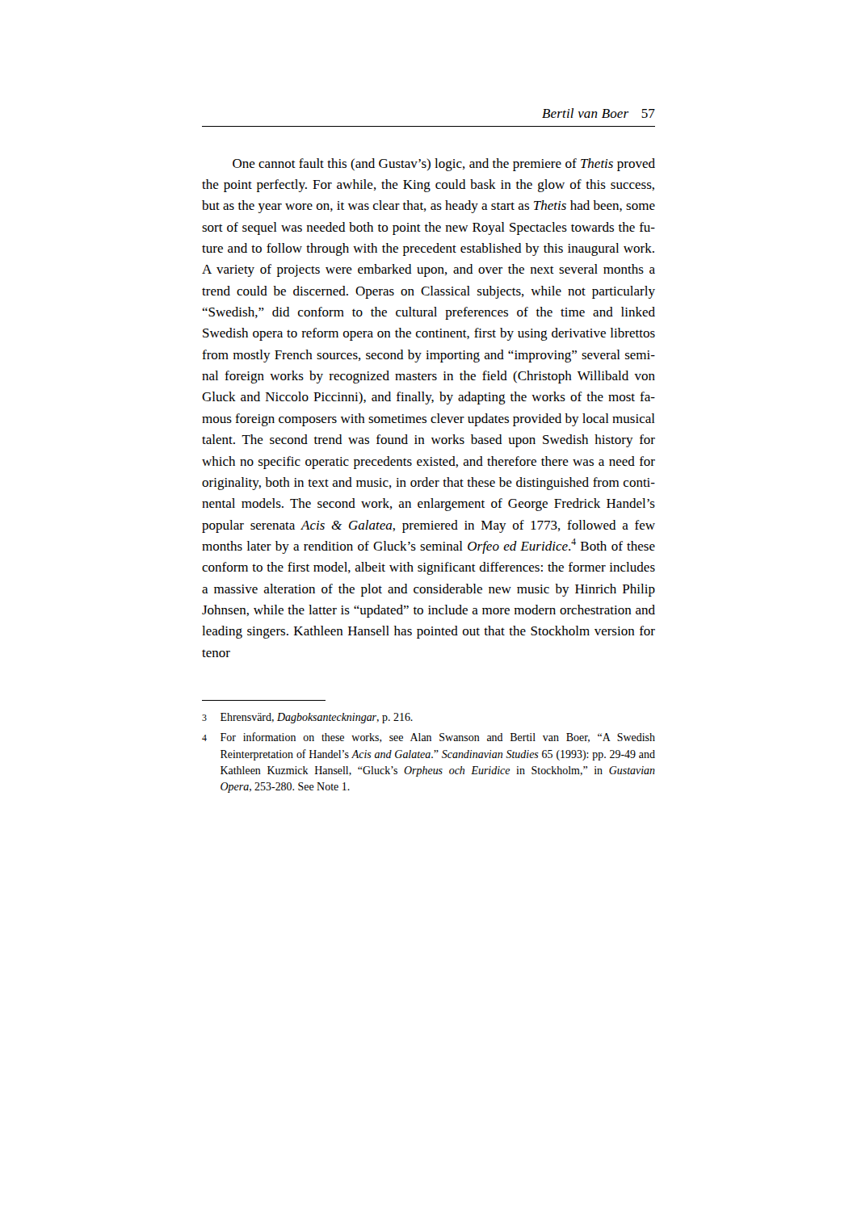Bertil van Boer 57
One cannot fault this (and Gustav’s) logic, and the premiere of Thetis proved the point perfectly. For awhile, the King could bask in the glow of this success, but as the year wore on, it was clear that, as heady a start as Thetis had been, some sort of sequel was needed both to point the new Royal Spectacles towards the future and to follow through with the precedent established by this inaugural work. A variety of projects were embarked upon, and over the next several months a trend could be discerned. Operas on Classical subjects, while not particularly “Swedish,” did conform to the cultural preferences of the time and linked Swedish opera to reform opera on the continent, first by using derivative librettos from mostly French sources, second by importing and “improving” several seminal foreign works by recognized masters in the field (Christoph Willibald von Gluck and Niccolo Piccinni), and finally, by adapting the works of the most famous foreign composers with sometimes clever updates provided by local musical talent. The second trend was found in works based upon Swedish history for which no specific operatic precedents existed, and therefore there was a need for originality, both in text and music, in order that these be distinguished from continental models. The second work, an enlargement of George Fredrick Handel’s popular serenata Acis & Galatea, premiered in May of 1773, followed a few months later by a rendition of Gluck’s seminal Orfeo ed Euridice.4 Both of these conform to the first model, albeit with significant differences: the former includes a massive alteration of the plot and considerable new music by Hinrich Philip Johnsen, while the latter is “updated” to include a more modern orchestration and leading singers. Kathleen Hansell has pointed out that the Stockholm version for tenor
3
Ehrensvärd, Dagboksanteckningar, p. 216.
4
For information on these works, see Alan Swanson and Bertil van Boer, “A Swedish Reinterpretation of Handel’s Acis and Galatea.” Scandinavian Studies 65 (1993): pp. 29-49 and Kathleen Kuzmick Hansell, “Gluck’s Orpheus och Euridice in Stockholm,” in Gustavian Opera, 253-280. See Note 1.